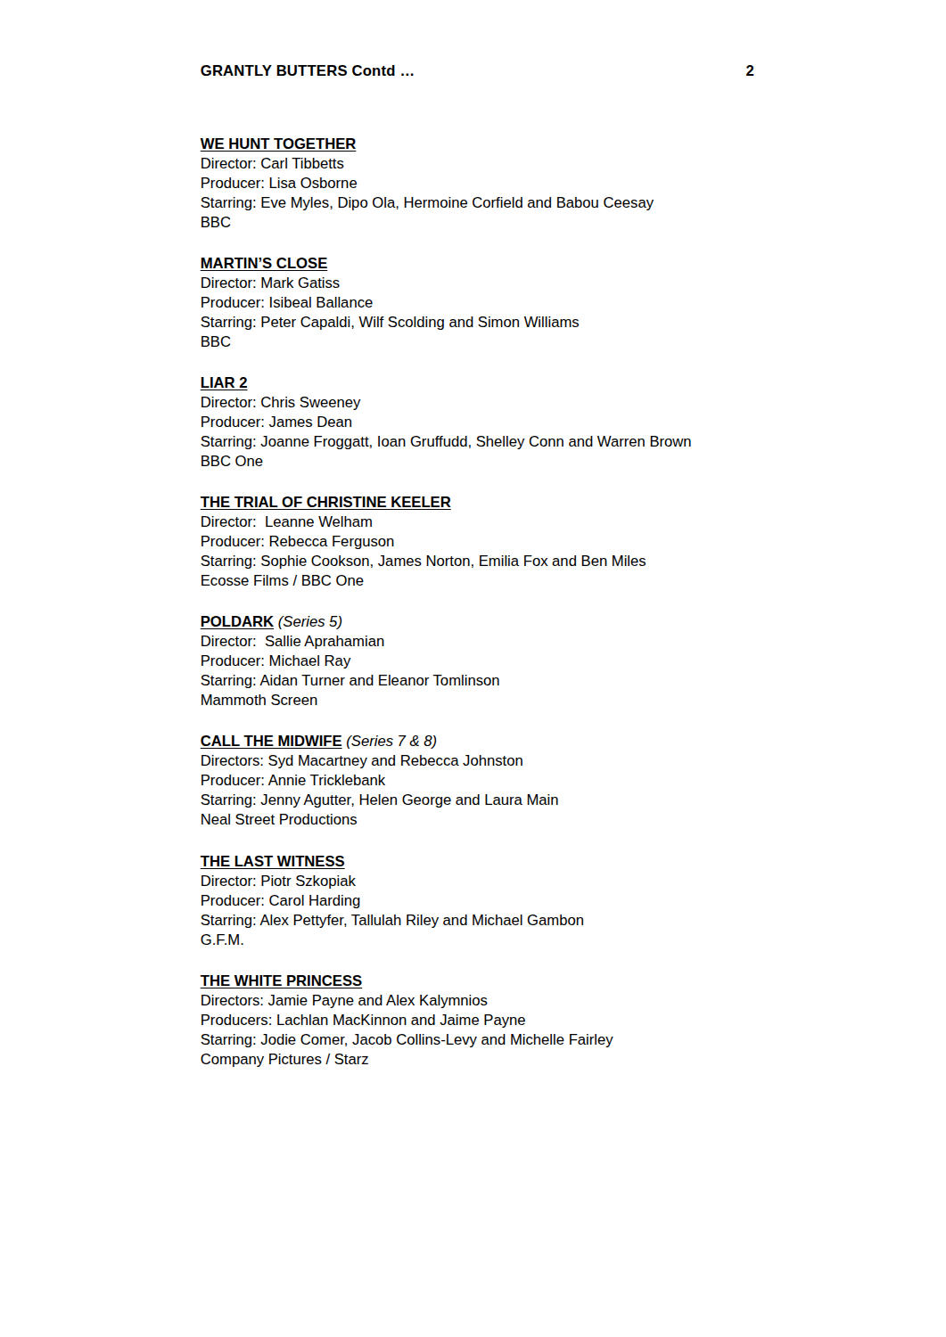GRANTLY BUTTERS Contd … 2
WE HUNT TOGETHER
Director: Carl Tibbetts
Producer: Lisa Osborne
Starring: Eve Myles, Dipo Ola, Hermoine Corfield and Babou Ceesay
BBC
MARTIN’S CLOSE
Director: Mark Gatiss
Producer: Isibeal Ballance
Starring: Peter Capaldi, Wilf Scolding and Simon Williams
BBC
LIAR 2
Director: Chris Sweeney
Producer: James Dean
Starring: Joanne Froggatt, Ioan Gruffudd, Shelley Conn and Warren Brown
BBC One
THE TRIAL OF CHRISTINE KEELER
Director: Leanne Welham
Producer: Rebecca Ferguson
Starring: Sophie Cookson, James Norton, Emilia Fox and Ben Miles
Ecosse Films / BBC One
POLDARK (Series 5)
Director: Sallie Aprahamian
Producer: Michael Ray
Starring: Aidan Turner and Eleanor Tomlinson
Mammoth Screen
CALL THE MIDWIFE (Series 7 & 8)
Directors: Syd Macartney and Rebecca Johnston
Producer: Annie Tricklebank
Starring: Jenny Agutter, Helen George and Laura Main
Neal Street Productions
THE LAST WITNESS
Director: Piotr Szkopiak
Producer: Carol Harding
Starring: Alex Pettyfer, Tallulah Riley and Michael Gambon
G.F.M.
THE WHITE PRINCESS
Directors: Jamie Payne and Alex Kalymnios
Producers: Lachlan MacKinnon and Jaime Payne
Starring: Jodie Comer, Jacob Collins-Levy and Michelle Fairley
Company Pictures / Starz